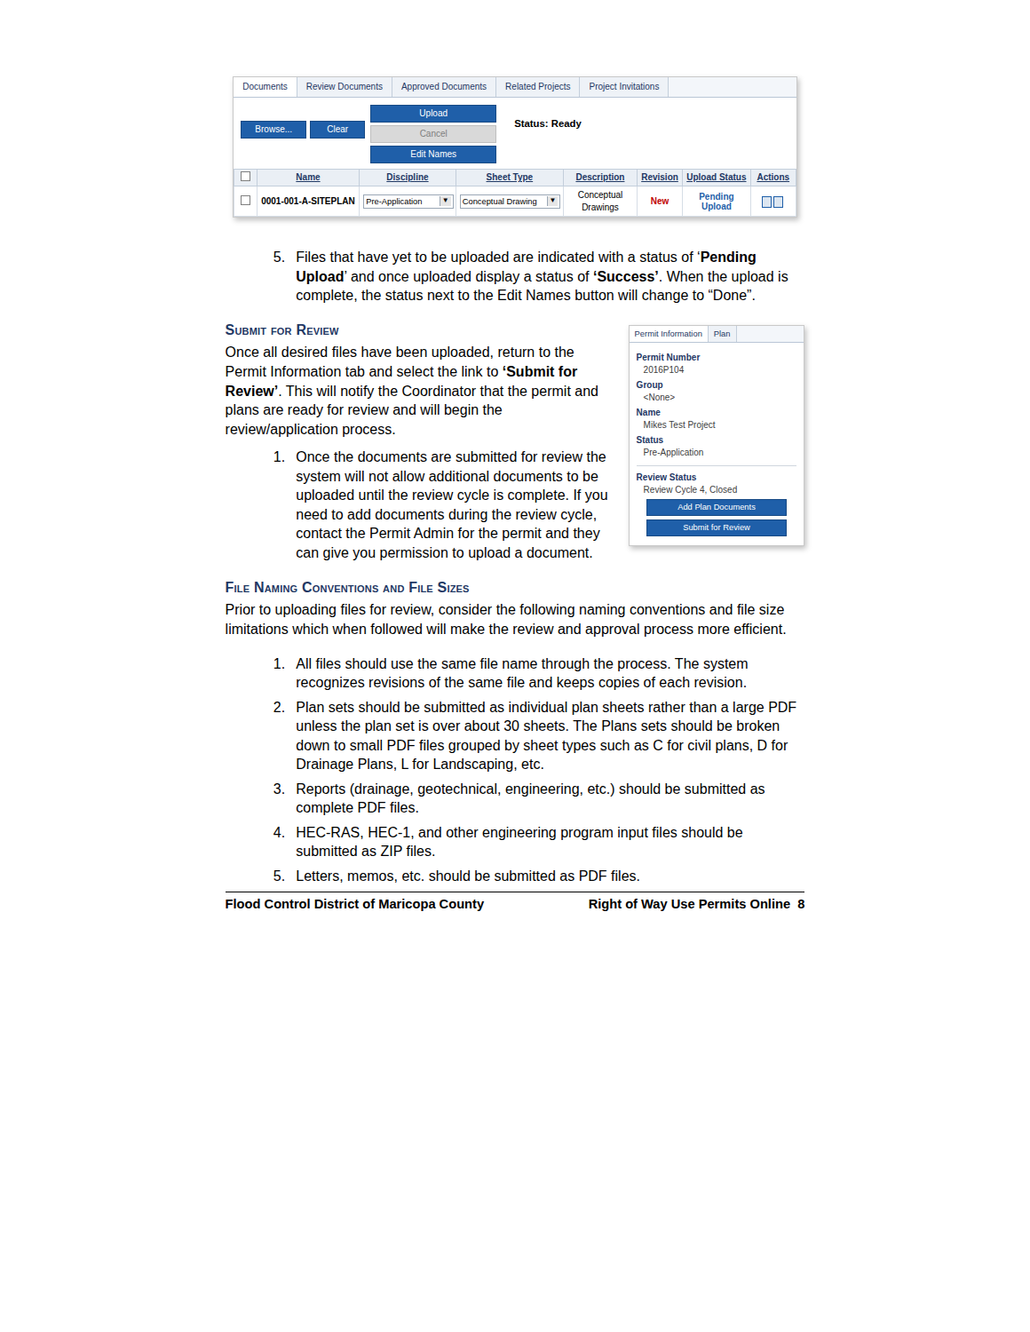Documents
Review Documents
Approved Documents
Related Projects
Project Invitations
Browse... Clear
Upload Cancel Edit Names
Status: Ready
| | Name | Discipline | Sheet Type | Description | Revision | Upload Status | Actions |
| --- | --- | --- | --- | --- | --- | --- | --- |
| | 0001-001-A-SITEPLAN | Pre-Application ▼ | Conceptual Drawing ▼ | Conceptual Drawings | New | Pending Upload | |
Files that have yet to be uploaded are indicated with a status of ‘Pending Upload’ and once uploaded display a status of ‘Success’. When the upload is complete, the status next to the Edit Names button will change to “Done”.
Permit Information
Plan
Permit Number
2016P104
Group
<None>
Name
Mikes Test Project
Status
Pre-Application
Review Status
Review Cycle 4, Closed
Add Plan Documents Submit for Review
Submit for Review
Once all desired files have been uploaded, return to the Permit Information tab and select the link to ‘Submit for Review’. This will notify the Coordinator that the permit and plans are ready for review and will begin the review/application process.
Once the documents are submitted for review the system will not allow additional documents to be uploaded until the review cycle is complete. If you need to add documents during the review cycle, contact the Permit Admin for the permit and they can give you permission to upload a document.
File Naming Conventions and File Sizes
Prior to uploading files for review, consider the following naming conventions and file size limitations which when followed will make the review and approval process more efficient.
All files should use the same file name through the process. The system recognizes revisions of the same file and keeps copies of each revision.
Plan sets should be submitted as individual plan sheets rather than a large PDF unless the plan set is over about 30 sheets. The Plans sets should be broken down to small PDF files grouped by sheet types such as C for civil plans, D for Drainage Plans, L for Landscaping, etc.
Reports (drainage, geotechnical, engineering, etc.) should be submitted as complete PDF files.
HEC-RAS, HEC-1, and other engineering program input files should be submitted as ZIP files.
Letters, memos, etc. should be submitted as PDF files.
Flood Control District of Maricopa County Right of Way Use Permits Online 8